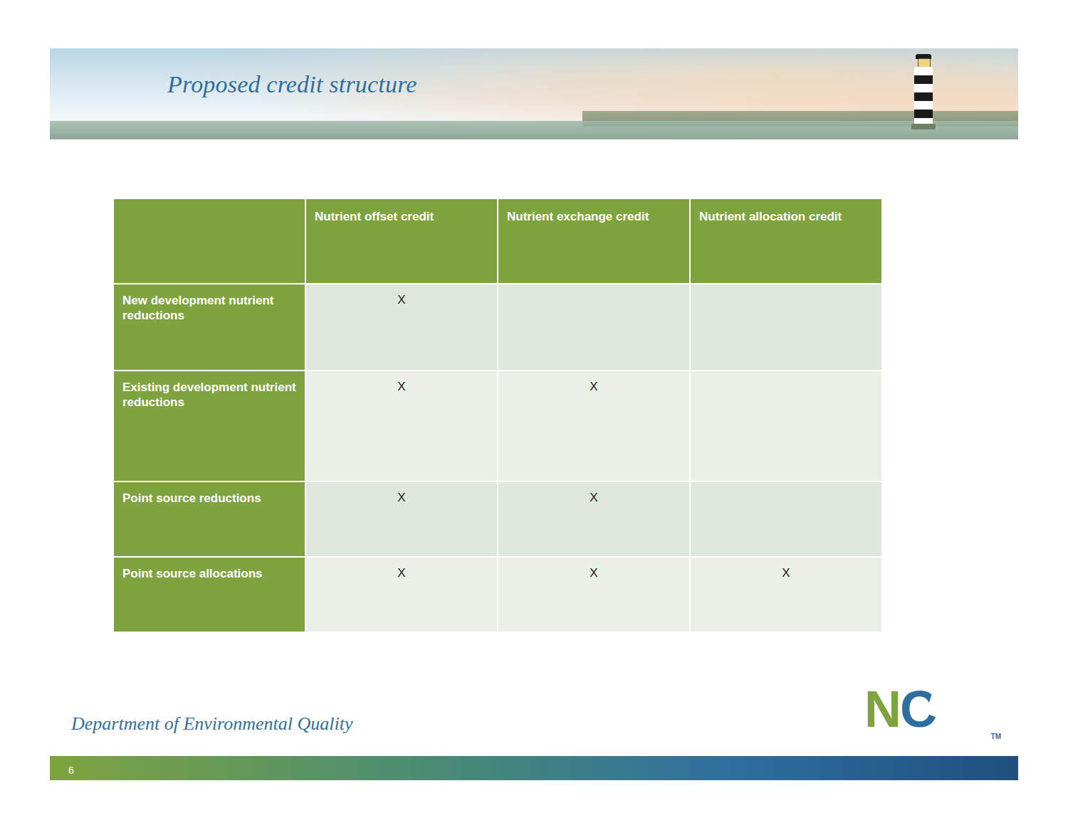Proposed credit structure
| | Nutrient offset credit | Nutrient exchange credit | Nutrient allocation credit |
| --- | --- | --- | --- |
| New development nutrient reductions | X | | |
| Existing development nutrient reductions | X | X | |
| Point source reductions | X | X | |
| Point source allocations | X | X | X |
Department of Environmental Quality
NC
TM
6